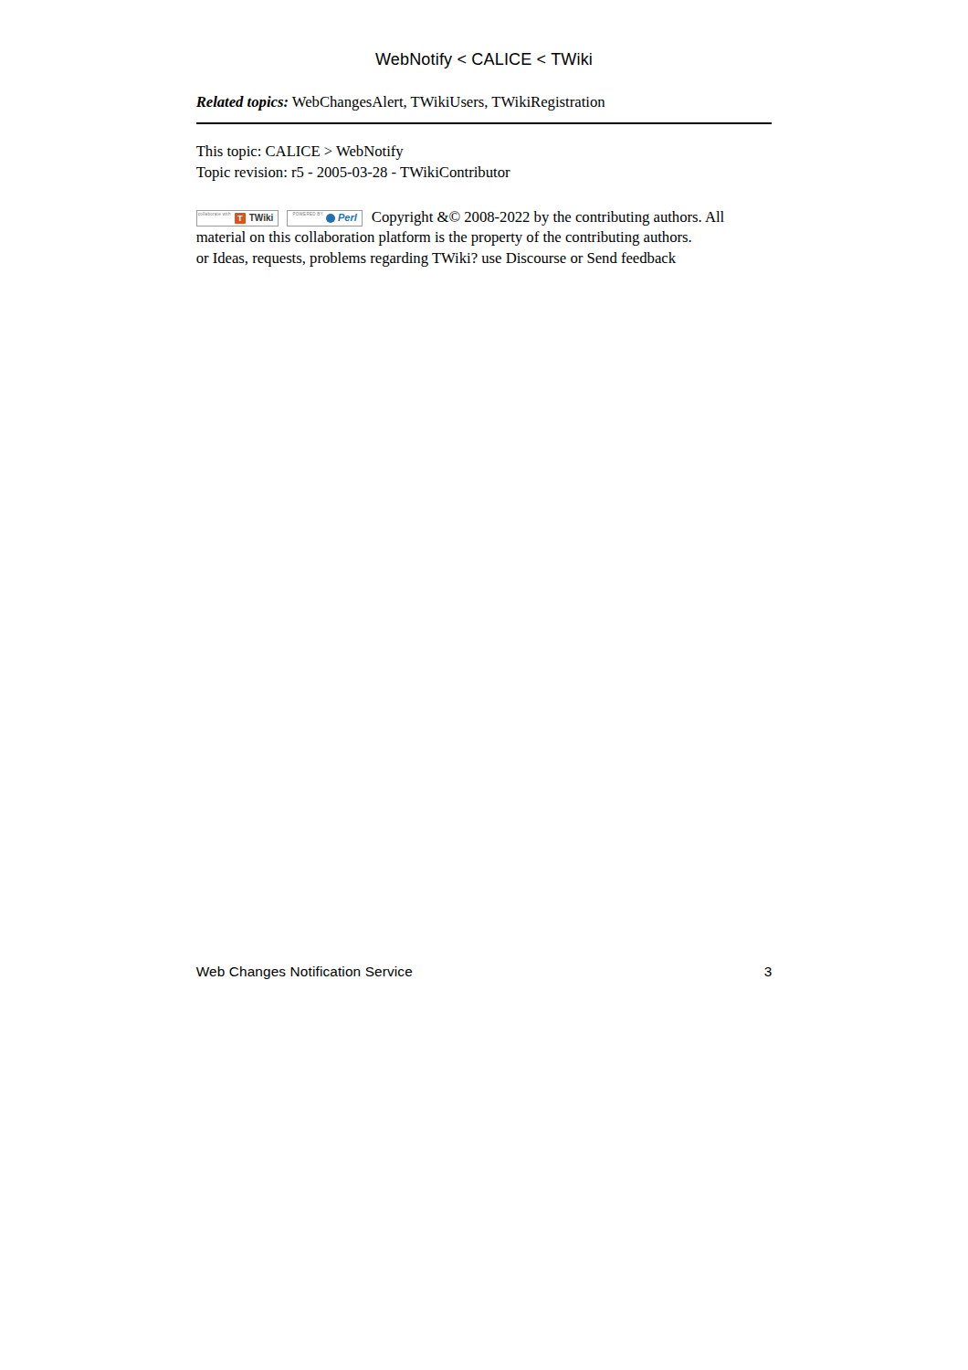WebNotify < CALICE < TWiki
Related topics: WebChangesAlert, TWikiUsers, TWikiRegistration
This topic: CALICE > WebNotify
Topic revision: r5 - 2005-03-28 - TWikiContributor
collaborate with TTWiki POWERED BY Perl Copyright &© 2008-2022 by the contributing authors. All material on this collaboration platform is the property of the contributing authors.
or Ideas, requests, problems regarding TWiki? use Discourse or Send feedback
Web Changes Notification Service
3